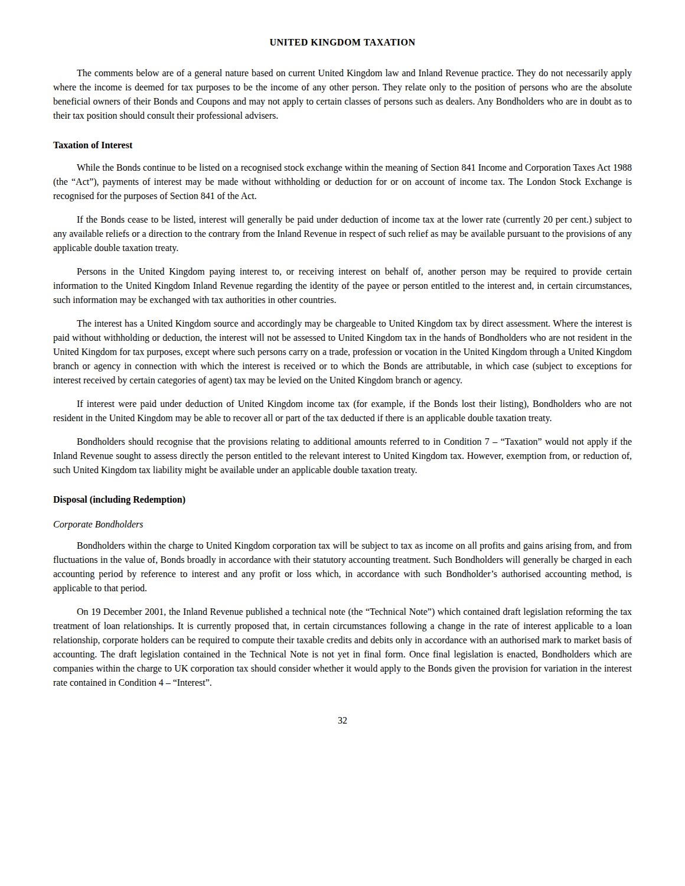United Kingdom Taxation
The comments below are of a general nature based on current United Kingdom law and Inland Revenue practice. They do not necessarily apply where the income is deemed for tax purposes to be the income of any other person. They relate only to the position of persons who are the absolute beneficial owners of their Bonds and Coupons and may not apply to certain classes of persons such as dealers. Any Bondholders who are in doubt as to their tax position should consult their professional advisers.
Taxation of Interest
While the Bonds continue to be listed on a recognised stock exchange within the meaning of Section 841 Income and Corporation Taxes Act 1988 (the “Act”), payments of interest may be made without withholding or deduction for or on account of income tax. The London Stock Exchange is recognised for the purposes of Section 841 of the Act.
If the Bonds cease to be listed, interest will generally be paid under deduction of income tax at the lower rate (currently 20 per cent.) subject to any available reliefs or a direction to the contrary from the Inland Revenue in respect of such relief as may be available pursuant to the provisions of any applicable double taxation treaty.
Persons in the United Kingdom paying interest to, or receiving interest on behalf of, another person may be required to provide certain information to the United Kingdom Inland Revenue regarding the identity of the payee or person entitled to the interest and, in certain circumstances, such information may be exchanged with tax authorities in other countries.
The interest has a United Kingdom source and accordingly may be chargeable to United Kingdom tax by direct assessment. Where the interest is paid without withholding or deduction, the interest will not be assessed to United Kingdom tax in the hands of Bondholders who are not resident in the United Kingdom for tax purposes, except where such persons carry on a trade, profession or vocation in the United Kingdom through a United Kingdom branch or agency in connection with which the interest is received or to which the Bonds are attributable, in which case (subject to exceptions for interest received by certain categories of agent) tax may be levied on the United Kingdom branch or agency.
If interest were paid under deduction of United Kingdom income tax (for example, if the Bonds lost their listing), Bondholders who are not resident in the United Kingdom may be able to recover all or part of the tax deducted if there is an applicable double taxation treaty.
Bondholders should recognise that the provisions relating to additional amounts referred to in Condition 7 – “Taxation” would not apply if the Inland Revenue sought to assess directly the person entitled to the relevant interest to United Kingdom tax. However, exemption from, or reduction of, such United Kingdom tax liability might be available under an applicable double taxation treaty.
Disposal (including Redemption)
Corporate Bondholders
Bondholders within the charge to United Kingdom corporation tax will be subject to tax as income on all profits and gains arising from, and from fluctuations in the value of, Bonds broadly in accordance with their statutory accounting treatment. Such Bondholders will generally be charged in each accounting period by reference to interest and any profit or loss which, in accordance with such Bondholder’s authorised accounting method, is applicable to that period.
On 19 December 2001, the Inland Revenue published a technical note (the “Technical Note”) which contained draft legislation reforming the tax treatment of loan relationships. It is currently proposed that, in certain circumstances following a change in the rate of interest applicable to a loan relationship, corporate holders can be required to compute their taxable credits and debits only in accordance with an authorised mark to market basis of accounting. The draft legislation contained in the Technical Note is not yet in final form. Once final legislation is enacted, Bondholders which are companies within the charge to UK corporation tax should consider whether it would apply to the Bonds given the provision for variation in the interest rate contained in Condition 4 – “Interest”.
32